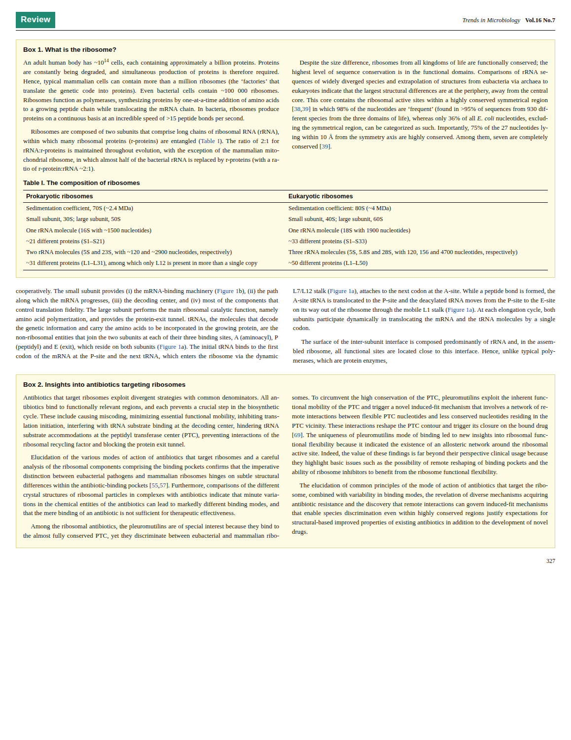Review
Trends in MicrobiologyVol.16 No.7
Box 1. What is the ribosome?
An adult human body has ~1014 cells, each containing approximately a billion proteins. Proteins are constantly being degraded, and simultaneous production of proteins is therefore required. Hence, typical mammalian cells can contain more than a million ribosomes (the ‘factories’ that translate the genetic code into proteins). Even bacterial cells contain ~100 000 ribosomes. Ribosomes function as polymerases, synthesizing proteins by one-at-a-time addition of amino acids to a growing peptide chain while translocating the mRNA chain. In bacteria, ribosomes produce proteins on a continuous basis at an incredible speed of >15 peptide bonds per second.
Ribosomes are composed of two subunits that comprise long chains of ribosomal RNA (rRNA), within which many ribosomal proteins (r-proteins) are entangled (Table I). The ratio of 2:1 for rRNA:r-proteins is maintained throughout evolution, with the exception of the mammalian mitochondrial ribosome, in which almost half of the bacterial rRNA is replaced by r-proteins (with a ratio of r-protein:rRNA ~2:1).
Despite the size difference, ribosomes from all kingdoms of life are functionally conserved; the highest level of sequence conservation is in the functional domains. Comparisons of rRNA sequences of widely diverged species and extrapolation of structures from eubacteria via archaea to eukaryotes indicate that the largest structural differences are at the periphery, away from the central core. This core contains the ribosomal active sites within a highly conserved symmetrical region [38,39] in which 98% of the nucleotides are ‘frequent’ (found in >95% of sequences from 930 different species from the three domains of life), whereas only 36% of all E. coli nucleotides, excluding the symmetrical region, can be categorized as such. Importantly, 75% of the 27 nucleotides lying within 10 Å from the symmetry axis are highly conserved. Among them, seven are completely conserved [39].
Table I. The composition of ribosomes
| Prokaryotic ribosomes | Eukaryotic ribosomes |
| --- | --- |
| Sedimentation coefficient, 70S (~2.4 MDa) | Sedimentation coefficient: 80S (~4 MDa) |
| Small subunit, 30S; large subunit, 50S | Small subunit, 40S; large subunit, 60S |
| One rRNA molecule (16S with ~1500 nucleotides) | One rRNA molecule (18S with 1900 nucleotides) |
| ~21 different proteins (S1–S21) | ~33 different proteins (S1–S33) |
| Two rRNA molecules (5S and 23S, with ~120 and ~2900 nucleotides, respectively) | Three rRNA molecules (5S, 5.8S and 28S, with 120, 156 and 4700 nucleotides, respectively) |
| ~31 different proteins (L1–L31), among which only L12 is present in more than a single copy | ~50 different proteins (L1–L50) |
cooperatively. The small subunit provides (i) the mRNA-binding machinery (Figure 1b), (ii) the path along which the mRNA progresses, (iii) the decoding center, and (iv) most of the components that control translation fidelity. The large subunit performs the main ribosomal catalytic function, namely amino acid polymerization, and provides the protein-exit tunnel. tRNAs, the molecules that decode the genetic information and carry the amino acids to be incorporated in the growing protein, are the non-ribosomal entities that join the two subunits at each of their three binding sites, A (aminoacyl), P (peptidyl) and E (exit), which reside on both subunits (Figure 1a). The initial tRNA binds to the first codon of the mRNA at the P-site and the next tRNA, which enters the ribosome via the dynamic L7/L12 stalk (Figure 1a), attaches to the next codon at the A-site. While a peptide bond is formed, the A-site tRNA is translocated to the P-site and the deacylated tRNA moves from the P-site to the E-site on its way out of the ribosome through the mobile L1 stalk (Figure 1a). At each elongation cycle, both subunits participate dynamically in translocating the mRNA and the tRNA molecules by a single codon.
The surface of the inter-subunit interface is composed predominantly of rRNA and, in the assembled ribosome, all functional sites are located close to this interface. Hence, unlike typical polymerases, which are protein enzymes,
Box 2. Insights into antibiotics targeting ribosomes
Antibiotics that target ribosomes exploit divergent strategies with common denominators. All antibiotics bind to functionally relevant regions, and each prevents a crucial step in the biosynthetic cycle. These include causing miscoding, minimizing essential functional mobility, inhibiting translation initiation, interfering with tRNA substrate binding at the decoding center, hindering tRNA substrate accommodations at the peptidyl transferase center (PTC), preventing interactions of the ribosomal recycling factor and blocking the protein exit tunnel.
Elucidation of the various modes of action of antibiotics that target ribosomes and a careful analysis of the ribosomal components comprising the binding pockets confirms that the imperative distinction between eubacterial pathogens and mammalian ribosomes hinges on subtle structural differences within the antibiotic-binding pockets [55,57]. Furthermore, comparisons of the different crystal structures of ribosomal particles in complexes with antibiotics indicate that minute variations in the chemical entities of the antibiotics can lead to markedly different binding modes, and that the mere binding of an antibiotic is not sufficient for therapeutic effectiveness.
Among the ribosomal antibiotics, the pleuromutilins are of special interest because they bind to the almost fully conserved PTC, yet they discriminate between eubacterial and mammalian ribosomes. To circumvent the high conservation of the PTC, pleuromutilins exploit the inherent functional mobility of the PTC and trigger a novel induced-fit mechanism that involves a network of remote interactions between flexible PTC nucleotides and less conserved nucleotides residing in the PTC vicinity. These interactions reshape the PTC contour and trigger its closure on the bound drug [69]. The uniqueness of pleuromutilins mode of binding led to new insights into ribosomal functional flexibility because it indicated the existence of an allosteric network around the ribosomal active site. Indeed, the value of these findings is far beyond their perspective clinical usage because they highlight basic issues such as the possibility of remote reshaping of binding pockets and the ability of ribosome inhibitors to benefit from the ribosome functional flexibility.
The elucidation of common principles of the mode of action of antibiotics that target the ribosome, combined with variability in binding modes, the revelation of diverse mechanisms acquiring antibiotic resistance and the discovery that remote interactions can govern induced-fit mechanisms that enable species discrimination even within highly conserved regions justify expectations for structural-based improved properties of existing antibiotics in addition to the development of novel drugs.
327